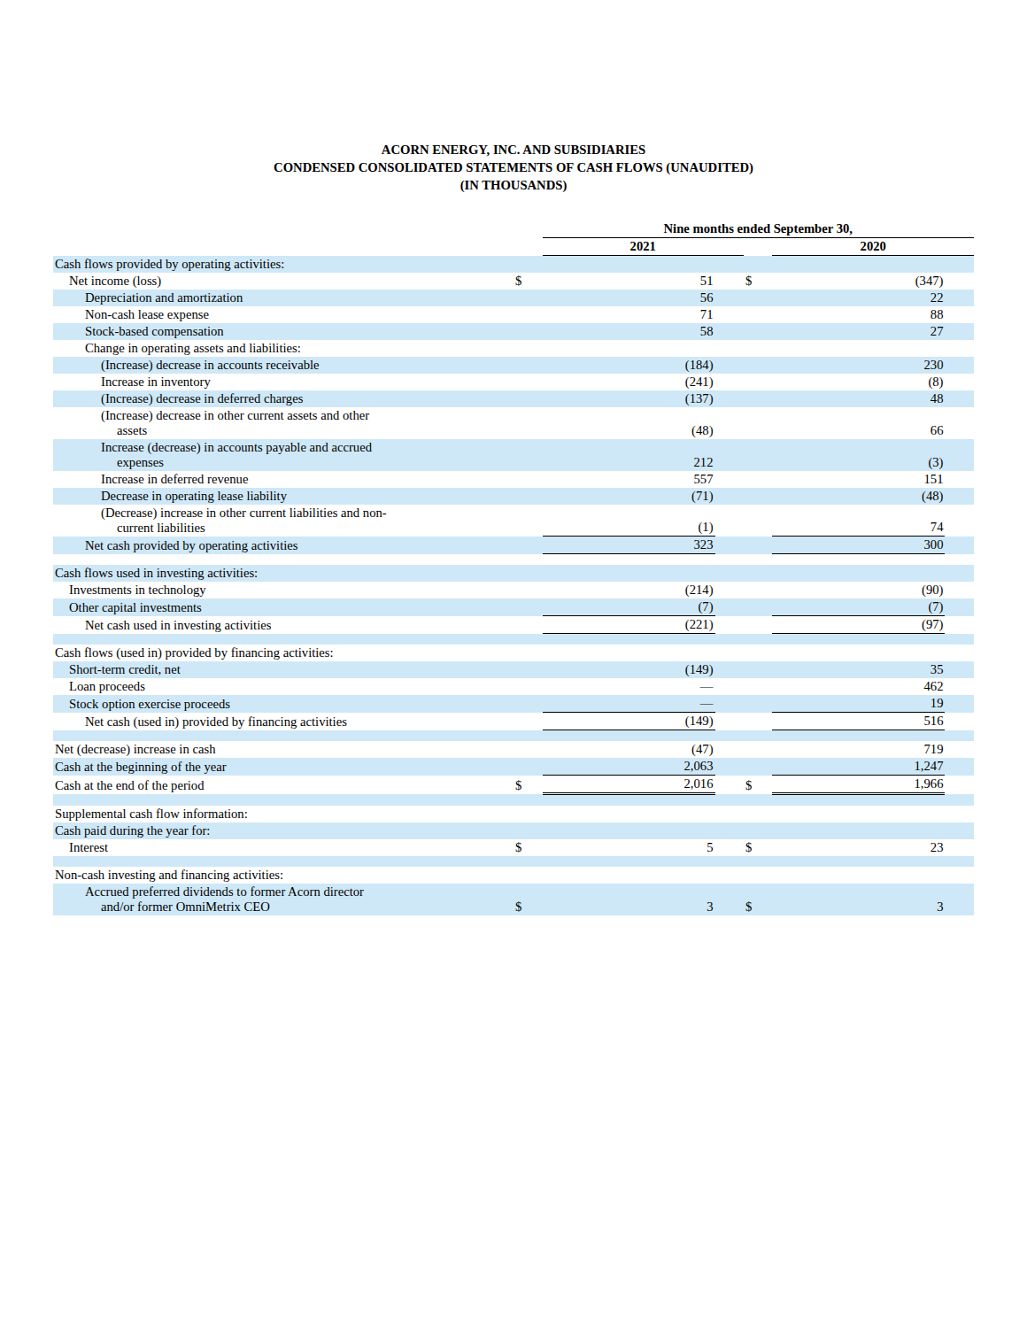ACORN ENERGY, INC. AND SUBSIDIARIES
CONDENSED CONSOLIDATED STATEMENTS OF CASH FLOWS (UNAUDITED)
(IN THOUSANDS)
| | | Nine months ended September 30, |
| | | 2021 | | 2020 |
| Cash flows provided by operating activities: | | | | | | |
| Net income (loss) | $ | 51 | | $ | (347) | |
| Depreciation and amortization | | 56 | | | 22 | |
| Non-cash lease expense | | 71 | | | 88 | |
| Stock-based compensation | | 58 | | | 27 | |
| Change in operating assets and liabilities: | | | | | | |
| (Increase) decrease in accounts receivable | | (184) | | | 230 | |
| Increase in inventory | | (241) | | | (8) | |
| (Increase) decrease in deferred charges | | (137) | | | 48 | |
| (Increase) decrease in other current assets and other assets | | (48) | | | 66 | |
| Increase (decrease) in accounts payable and accrued expenses | | 212 | | | (3) | |
| Increase in deferred revenue | | 557 | | | 151 | |
| Decrease in operating lease liability | | (71) | | | (48) | |
| (Decrease) increase in other current liabilities and non- current liabilities | | (1) | | | 74 | |
| Net cash provided by operating activities | | 323 | | | 300 | |
| Cash flows used in investing activities: | | | | | | |
| Investments in technology | | (214) | | | (90) | |
| Other capital investments | | (7) | | | (7) | |
| Net cash used in investing activities | | (221) | | | (97) | |
| Cash flows (used in) provided by financing activities: | | | | | | |
| Short-term credit, net | | (149) | | | 35 | |
| Loan proceeds | | — | | | 462 | |
| Stock option exercise proceeds | | — | | | 19 | |
| Net cash (used in) provided by financing activities | | (149) | | | 516 | |
| Net (decrease) increase in cash | | (47) | | | 719 | |
| Cash at the beginning of the year | | 2,063 | | | 1,247 | |
| Cash at the end of the period | $ | 2,016 | | $ | 1,966 | |
| Supplemental cash flow information: | | | | | | |
| Cash paid during the year for: | | | | | | |
| Interest | $ | 5 | | $ | 23 | |
| Non-cash investing and financing activities: | | | | | | |
| Accrued preferred dividends to former Acorn director and/or former OmniMetrix CEO | $ | 3 | | $ | 3 | |